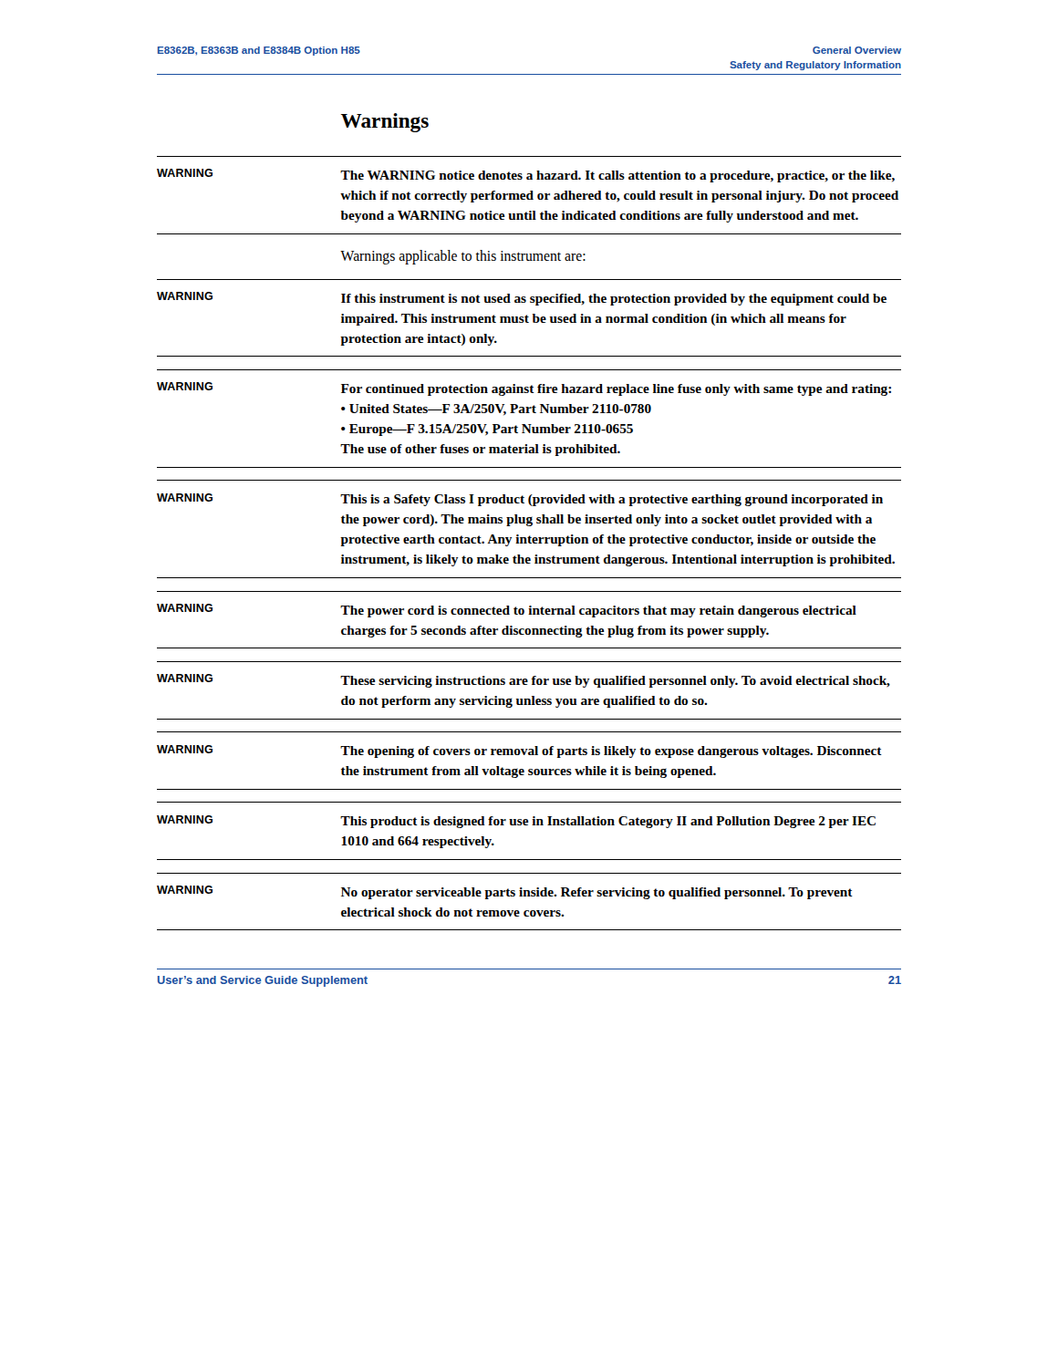E8362B, E8363B and E8384B Option H85
General Overview Safety and Regulatory Information
Warnings
WARNING
The WARNING notice denotes a hazard. It calls attention to a procedure, practice, or the like, which if not correctly performed or adhered to, could result in personal injury. Do not proceed beyond a WARNING notice until the indicated conditions are fully understood and met.
Warnings applicable to this instrument are:
WARNING
If this instrument is not used as specified, the protection provided by the equipment could be impaired. This instrument must be used in a normal condition (in which all means for protection are intact) only.
WARNING
For continued protection against fire hazard replace line fuse only with same type and rating:
United States—F 3A/250V, Part Number 2110-0780
Europe—F 3.15A/250V, Part Number 2110-0655
The use of other fuses or material is prohibited.
WARNING
This is a Safety Class I product (provided with a protective earthing ground incorporated in the power cord). The mains plug shall be inserted only into a socket outlet provided with a protective earth contact. Any interruption of the protective conductor, inside or outside the instrument, is likely to make the instrument dangerous. Intentional interruption is prohibited.
WARNING
The power cord is connected to internal capacitors that may retain dangerous electrical charges for 5 seconds after disconnecting the plug from its power supply.
WARNING
These servicing instructions are for use by qualified personnel only. To avoid electrical shock, do not perform any servicing unless you are qualified to do so.
WARNING
The opening of covers or removal of parts is likely to expose dangerous voltages. Disconnect the instrument from all voltage sources while it is being opened.
WARNING
This product is designed for use in Installation Category II and Pollution Degree 2 per IEC 1010 and 664 respectively.
WARNING
No operator serviceable parts inside. Refer servicing to qualified personnel. To prevent electrical shock do not remove covers.
User’s and Service Guide Supplement
21